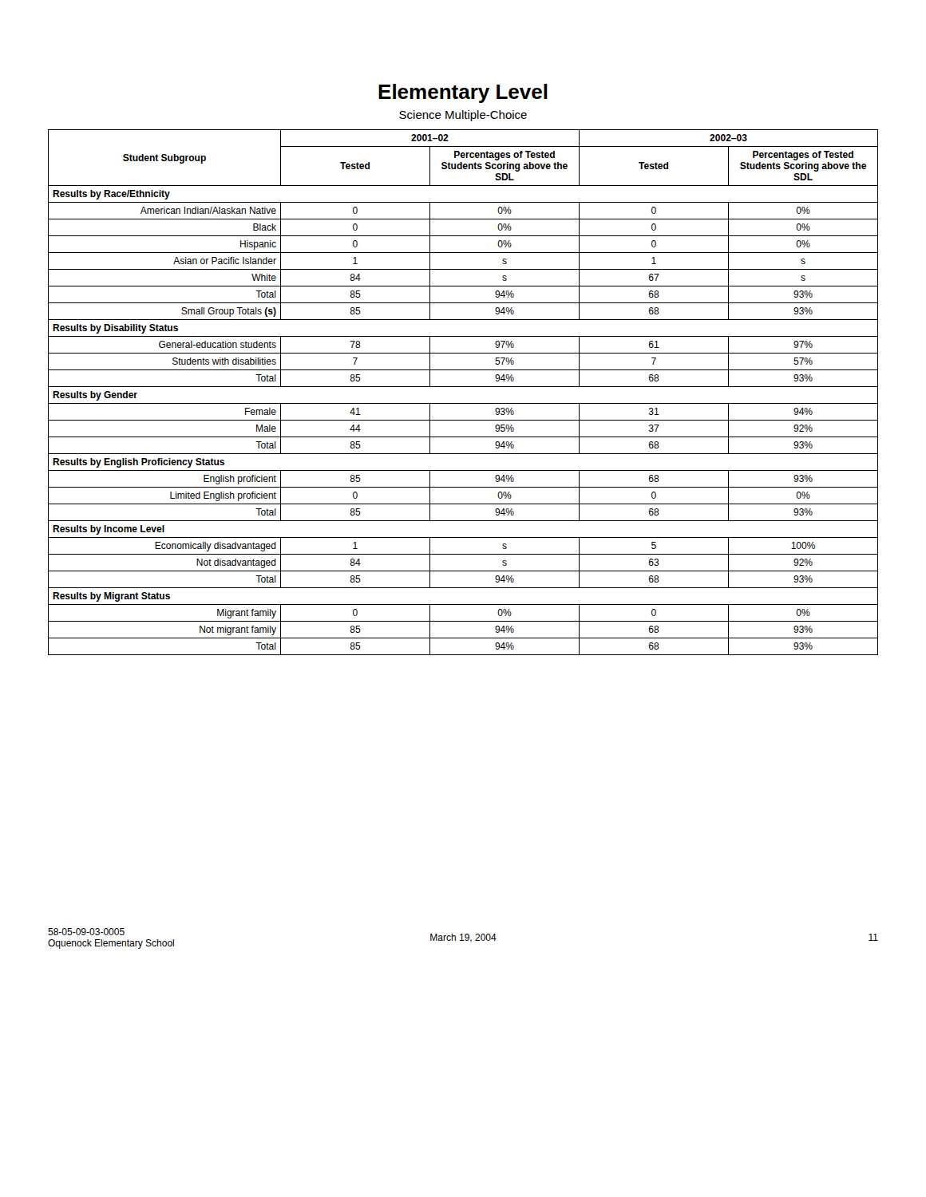Elementary Level
Science Multiple-Choice
| Student Subgroup | 2001–02 | 2002–03 |
| --- | --- | --- |
| Tested | Percentages of Tested Students Scoring above the SDL | Tested | Percentages of Tested Students Scoring above the SDL |
| Results by Race/Ethnicity |
| American Indian/Alaskan Native | 0 | 0% | 0 | 0% |
| Black | 0 | 0% | 0 | 0% |
| Hispanic | 0 | 0% | 0 | 0% |
| Asian or Pacific Islander | 1 | s | 1 | s |
| White | 84 | s | 67 | s |
| Total | 85 | 94% | 68 | 93% |
| Small Group Totals (s) | 85 | 94% | 68 | 93% |
| Results by Disability Status |
| General-education students | 78 | 97% | 61 | 97% |
| Students with disabilities | 7 | 57% | 7 | 57% |
| Total | 85 | 94% | 68 | 93% |
| Results by Gender |
| Female | 41 | 93% | 31 | 94% |
| Male | 44 | 95% | 37 | 92% |
| Total | 85 | 94% | 68 | 93% |
| Results by English Proficiency Status |
| English proficient | 85 | 94% | 68 | 93% |
| Limited English proficient | 0 | 0% | 0 | 0% |
| Total | 85 | 94% | 68 | 93% |
| Results by Income Level |
| Economically disadvantaged | 1 | s | 5 | 100% |
| Not disadvantaged | 84 | s | 63 | 92% |
| Total | 85 | 94% | 68 | 93% |
| Results by Migrant Status |
| Migrant family | 0 | 0% | 0 | 0% |
| Not migrant family | 85 | 94% | 68 | 93% |
| Total | 85 | 94% | 68 | 93% |
| 58-05-09-03-0005 Oquenock Elementary School | March 19, 2004 | 11 |